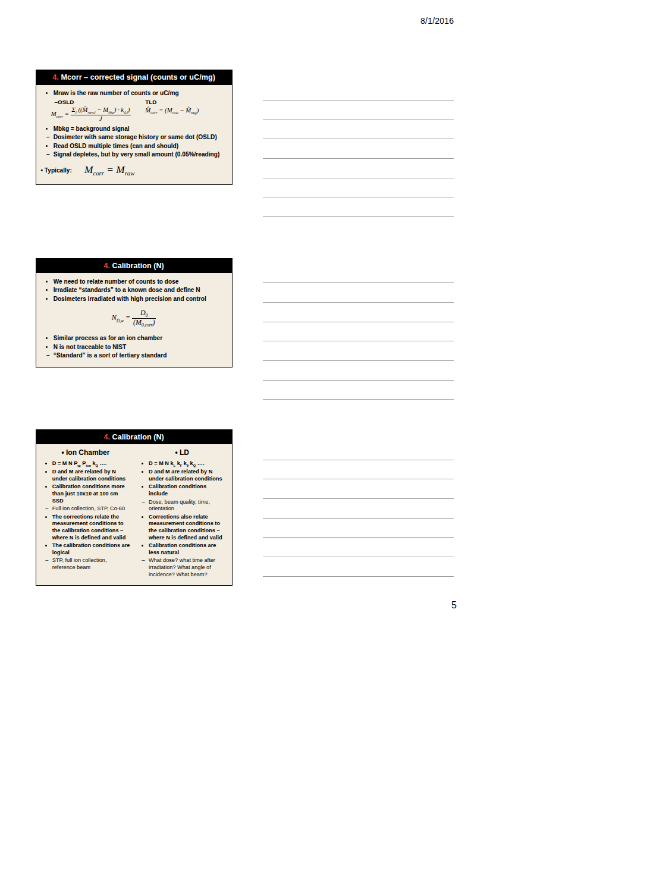8/1/2016
4. Mcorr – corrected signal (counts or uC/mg)
Mraw is the raw number of counts or uC/mg
–OSLD
Mcorr = Σj ((M̂raw,j − Mbkg) · kd,j) J
TLD
M̂corr = (Mraw − M̂bkg)
Mbkg = background signal
Dosimeter with same storage history or same dot (OSLD)
Read OSLD multiple times (can and should)
Signal depletes, but by very small amount (0.05%/reading)
• Typically:
Mcorr = Mraw
4. Calibration (N)
We need to relate number of counts to dose
Irradiate “standards” to a known dose and define N
Dosimeters irradiated with high precision and control
ND,w = D0 (M0,corr)
Similar process as for an ion chamber
N is not traceable to NIST
“Standard” is a sort of tertiary standard
4. Calibration (N)
• Ion Chamber
D = M N Ptp Pion kQ ….
D and M are related by N under calibration conditions
Calibration conditions more than just 10x10 at 100 cm SSD
Full ion collection, STP, Co-60
The corrections relate the measurement conditions to the calibration conditions – where N is defined and valid
The calibration conditions are logical
STP, full ion collection, reference beam
• LD
D = M N kL kF kθ kQ ….
D and M are related by N under calibration conditions
Calibration conditions include
Dose, beam quality, time, orientation
Corrections also relate measurement conditions to the calibration conditions – where N is defined and valid
Calibration conditions are less natural
What dose? what time after irradiation? What angle of incidence? What beam?
5